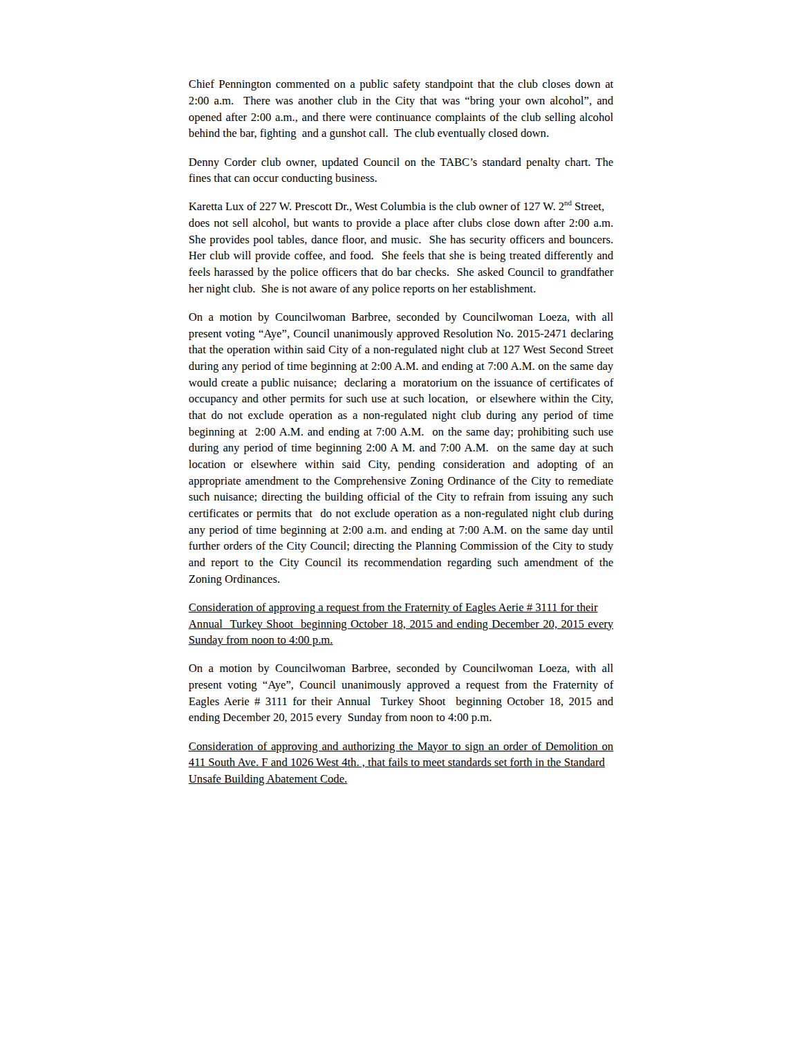Chief Pennington commented on a public safety standpoint that the club closes down at 2:00 a.m. There was another club in the City that was “bring your own alcohol”, and opened after 2:00 a.m., and there were continuance complaints of the club selling alcohol behind the bar, fighting and a gunshot call. The club eventually closed down.
Denny Corder club owner, updated Council on the TABC’s standard penalty chart. The fines that can occur conducting business.
Karetta Lux of 227 W. Prescott Dr., West Columbia is the club owner of 127 W. 2nd Street,
does not sell alcohol, but wants to provide a place after clubs close down after 2:00 a.m. She provides pool tables, dance floor, and music. She has security officers and bouncers. Her club will provide coffee, and food. She feels that she is being treated differently and feels harassed by the police officers that do bar checks. She asked Council to grandfather her night club. She is not aware of any police reports on her establishment.
On a motion by Councilwoman Barbree, seconded by Councilwoman Loeza, with all present voting “Aye”, Council unanimously approved Resolution No. 2015-2471 declaring that the operation within said City of a non-regulated night club at 127 West Second Street during any period of time beginning at 2:00 A.M. and ending at 7:00 A.M. on the same day would create a public nuisance; declaring a moratorium on the issuance of certificates of occupancy and other permits for such use at such location, or elsewhere within the City, that do not exclude operation as a non-regulated night club during any period of time beginning at 2:00 A.M. and ending at 7:00 A.M. on the same day; prohibiting such use during any period of time beginning 2:00 A M. and 7:00 A.M. on the same day at such location or elsewhere within said City, pending consideration and adopting of an appropriate amendment to the Comprehensive Zoning Ordinance of the City to remediate such nuisance; directing the building official of the City to refrain from issuing any such certificates or permits that do not exclude operation as a non-regulated night club during any period of time beginning at 2:00 a.m. and ending at 7:00 A.M. on the same day until further orders of the City Council; directing the Planning Commission of the City to study and report to the City Council its recommendation regarding such amendment of the Zoning Ordinances.
Consideration of approving a request from the Fraternity of Eagles Aerie # 3111 for their
Annual Turkey Shoot beginning October 18, 2015 and ending December 20, 2015 every Sunday from noon to 4:00 p.m.
On a motion by Councilwoman Barbree, seconded by Councilwoman Loeza, with all present voting “Aye”, Council unanimously approved a request from the Fraternity of Eagles Aerie # 3111 for their Annual Turkey Shoot beginning October 18, 2015 and ending December 20, 2015 every Sunday from noon to 4:00 p.m.
Consideration of approving and authorizing the Mayor to sign an order of Demolition on 411 South Ave. F and 1026 West 4th. , that fails to meet standards set forth in the Standard
Unsafe Building Abatement Code.